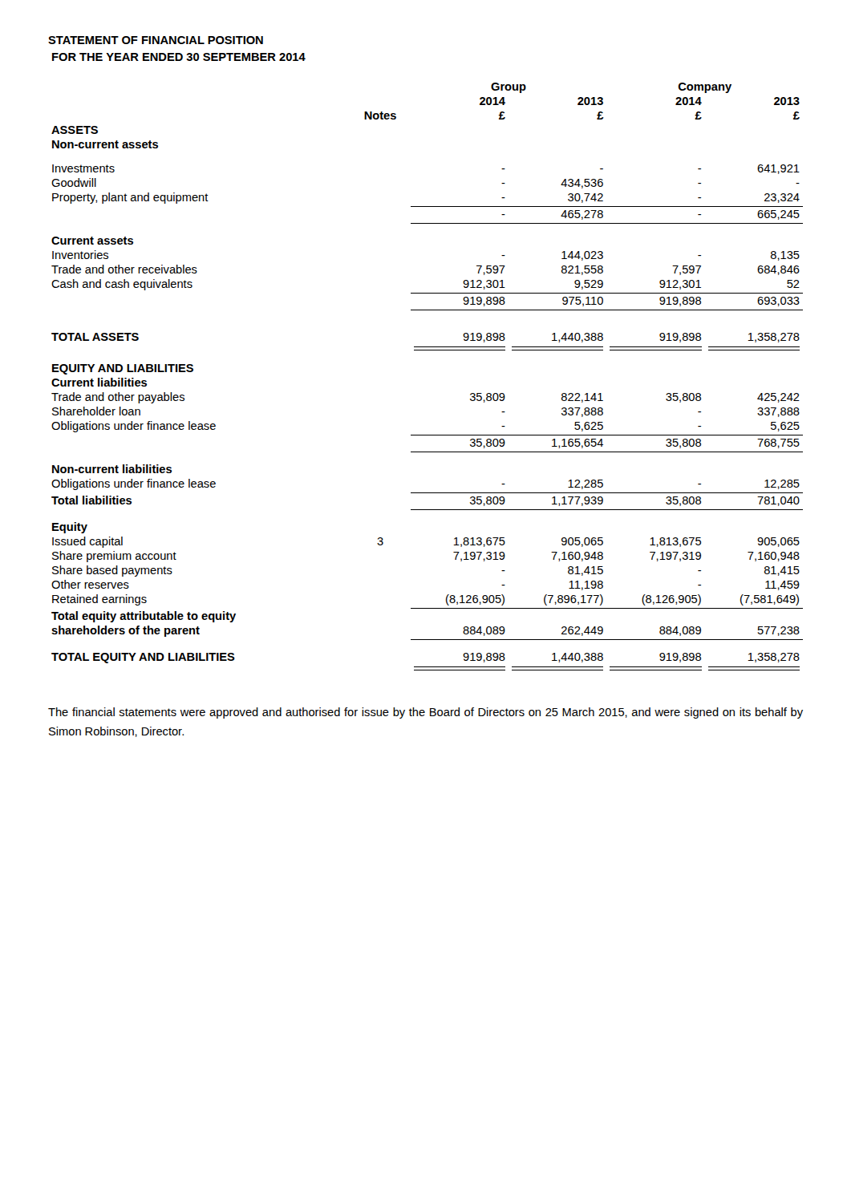STATEMENT OF FINANCIAL POSITION
FOR THE YEAR ENDED 30 SEPTEMBER 2014
| | | Group | Company |
| | | 2014 | 2013 | 2014 | 2013 |
| | Notes | £ | £ | £ | £ |
| ASSETS | | | | | |
| Non-current assets | | | | | |
| Investments | | - | - | - | 641,921 |
| Goodwill | | - | 434,536 | - | - |
| Property, plant and equipment | | - | 30,742 | - | 23,324 |
| | | - | 465,278 | - | 665,245 |
| Current assets | | | | | |
| Inventories | | - | 144,023 | - | 8,135 |
| Trade and other receivables | | 7,597 | 821,558 | 7,597 | 684,846 |
| Cash and cash equivalents | | 912,301 | 9,529 | 912,301 | 52 |
| | | 919,898 | 975,110 | 919,898 | 693,033 |
| TOTAL ASSETS | | 919,898 | 1,440,388 | 919,898 | 1,358,278 |
| EQUITY AND LIABILITIES | | | | | |
| Current liabilities | | | | | |
| Trade and other payables | | 35,809 | 822,141 | 35,808 | 425,242 |
| Shareholder loan | | - | 337,888 | - | 337,888 |
| Obligations under finance lease | | - | 5,625 | - | 5,625 |
| | | 35,809 | 1,165,654 | 35,808 | 768,755 |
| Non-current liabilities | | | | | |
| Obligations under finance lease | | - | 12,285 | - | 12,285 |
| Total liabilities | | 35,809 | 1,177,939 | 35,808 | 781,040 |
| Equity | | | | | |
| Issued capital | 3 | 1,813,675 | 905,065 | 1,813,675 | 905,065 |
| Share premium account | | 7,197,319 | 7,160,948 | 7,197,319 | 7,160,948 |
| Share based payments | | - | 81,415 | - | 81,415 |
| Other reserves | | - | 11,198 | - | 11,459 |
| Retained earnings | | (8,126,905) | (7,896,177) | (8,126,905) | (7,581,649) |
| Total equity attributable to equity | | | | | |
| shareholders of the parent | | 884,089 | 262,449 | 884,089 | 577,238 |
| TOTAL EQUITY AND LIABILITIES | | 919,898 | 1,440,388 | 919,898 | 1,358,278 |
The financial statements were approved and authorised for issue by the Board of Directors on 25 March 2015, and were signed on its behalf by Simon Robinson, Director.